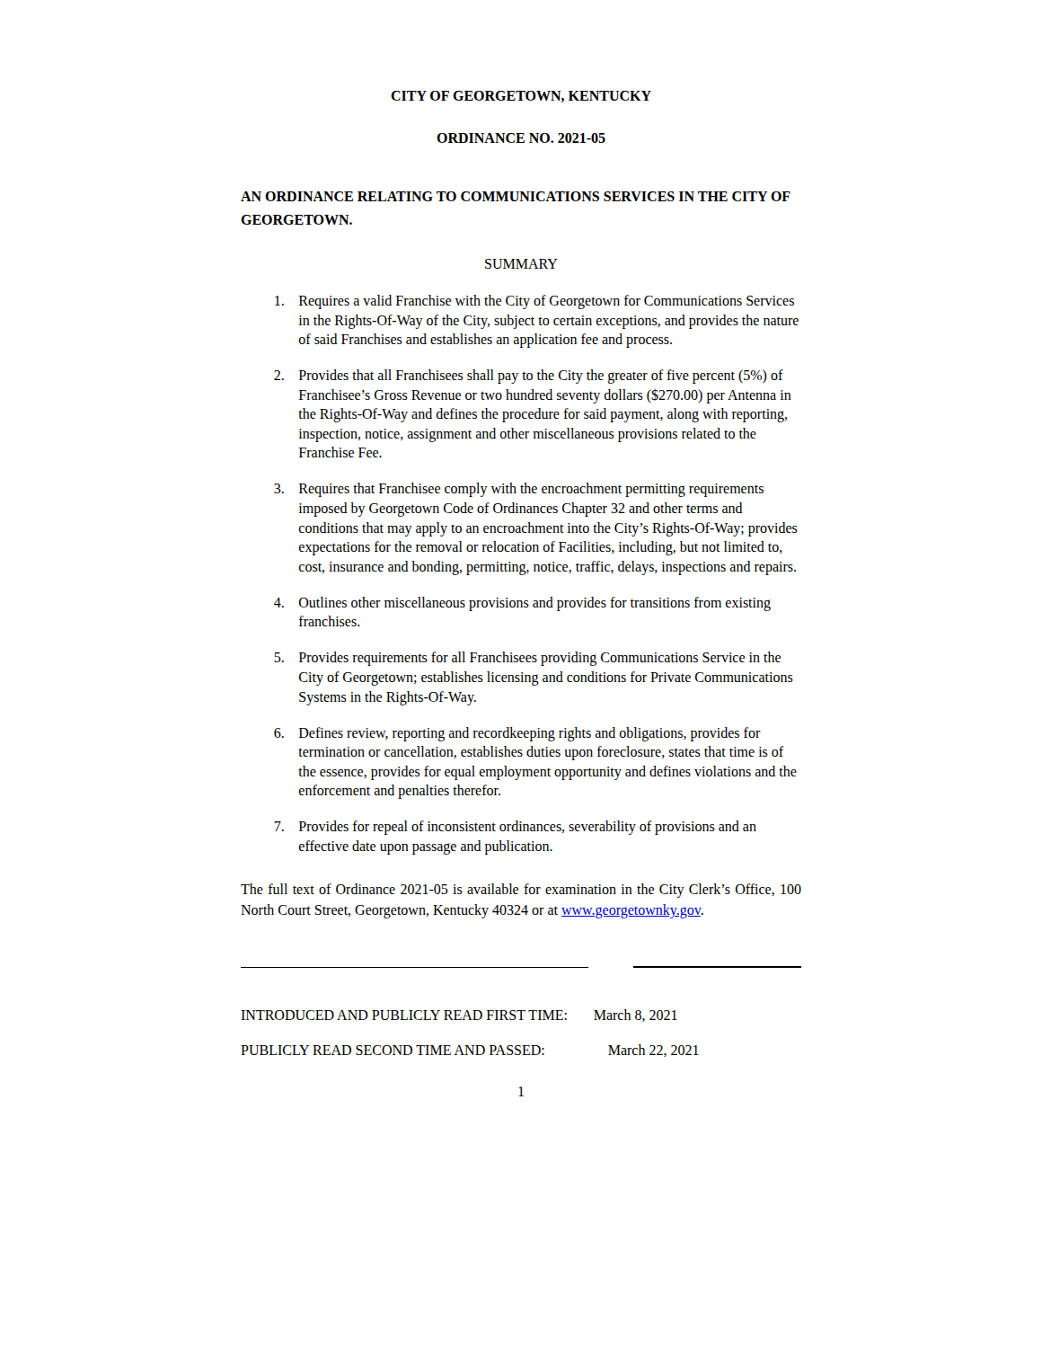CITY OF GEORGETOWN, KENTUCKY
ORDINANCE NO. 2021-05
AN ORDINANCE RELATING TO COMMUNICATIONS SERVICES IN THE CITY OF GEORGETOWN.
SUMMARY
Requires a valid Franchise with the City of Georgetown for Communications Services in the Rights-Of-Way of the City, subject to certain exceptions, and provides the nature of said Franchises and establishes an application fee and process.
Provides that all Franchisees shall pay to the City the greater of five percent (5%) of Franchisee’s Gross Revenue or two hundred seventy dollars ($270.00) per Antenna in the Rights-Of-Way and defines the procedure for said payment, along with reporting, inspection, notice, assignment and other miscellaneous provisions related to the Franchise Fee.
Requires that Franchisee comply with the encroachment permitting requirements imposed by Georgetown Code of Ordinances Chapter 32 and other terms and conditions that may apply to an encroachment into the City’s Rights-Of-Way; provides expectations for the removal or relocation of Facilities, including, but not limited to, cost, insurance and bonding, permitting, notice, traffic, delays, inspections and repairs.
Outlines other miscellaneous provisions and provides for transitions from existing franchises.
Provides requirements for all Franchisees providing Communications Service in the City of Georgetown; establishes licensing and conditions for Private Communications Systems in the Rights-Of-Way.
Defines review, reporting and recordkeeping rights and obligations, provides for termination or cancellation, establishes duties upon foreclosure, states that time is of the essence, provides for equal employment opportunity and defines violations and the enforcement and penalties therefor.
Provides for repeal of inconsistent ordinances, severability of provisions and an effective date upon passage and publication.
The full text of Ordinance 2021-05 is available for examination in the City Clerk’s Office, 100 North Court Street, Georgetown, Kentucky 40324 or at www.georgetownky.gov.
| INTRODUCED AND PUBLICLY READ FIRST TIME: | March 8, 2021 |
| PUBLICLY READ SECOND TIME AND PASSED: | March 22, 2021 |
1